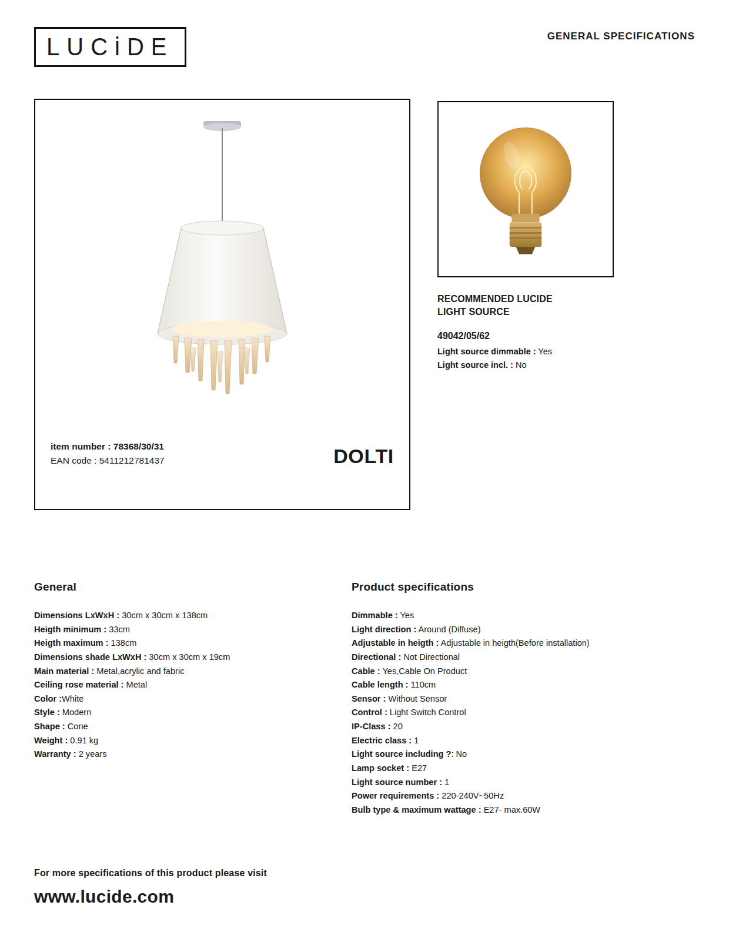LUCi DE
GENERAL SPECIFICATIONS
item number : 78368/30/31
EAN code : 5411212781437
DOLTI
RECOMMENDED LUCIDE
LIGHT SOURCE
49042/05/62
Light source dimmable : Yes
Light source incl. : No
General
Dimensions LxWxH : 30cm x 30cm x 138cm
Heigth minimum : 33cm
Heigth maximum : 138cm
Dimensions shade LxWxH : 30cm x 30cm x 19cm
Main material : Metal,acrylic and fabric
Ceiling rose material : Metal
Color : White
Style : Modern
Shape : Cone
Weight : 0.91 kg
Warranty : 2 years
Product specifications
Dimmable : Yes
Light direction : Around (Diffuse)
Adjustable in heigth : Adjustable in heigth(Before installation)
Directional : Not Directional
Cable : Yes,Cable On Product
Cable length : 110cm
Sensor : Without Sensor
Control : Light Switch Control
IP-Class : 20
Electric class : 1
Light source including ?: No
Lamp socket : E27
Light source number : 1
Power requirements : 220-240V~50Hz
Bulb type & maximum wattage : E27- max.60W
For more specifications of this product please visit
www.lucide.com